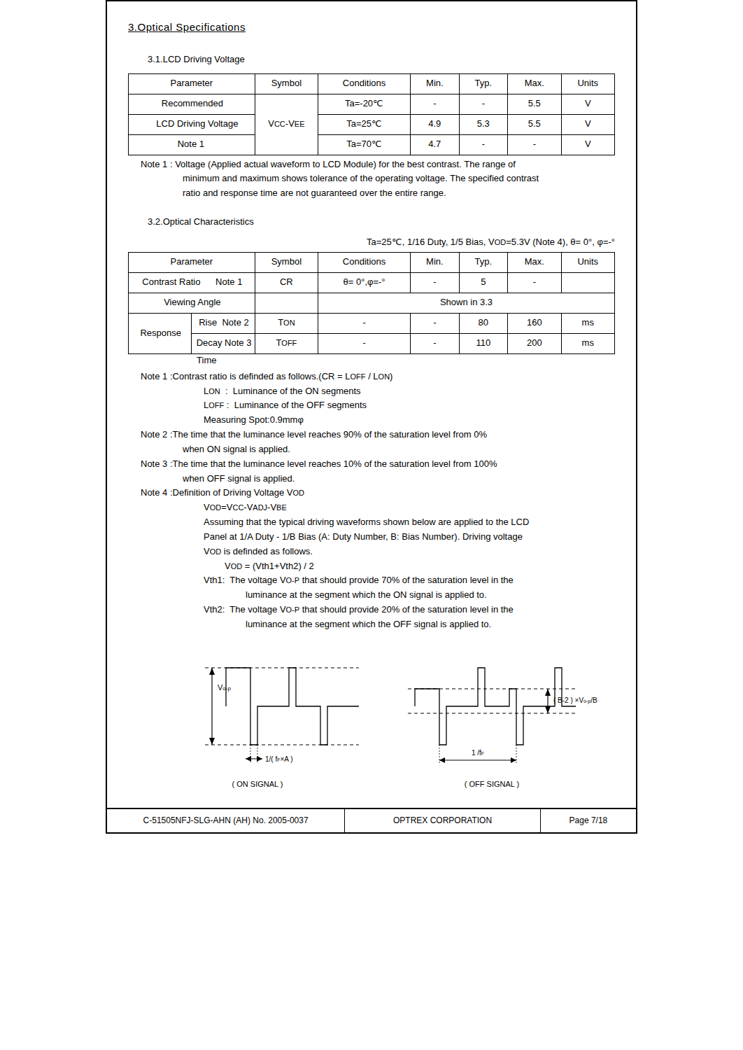3.Optical Specifications
3.1.LCD Driving Voltage
| Parameter | Symbol | Conditions | Min. | Typ. | Max. | Units |
| --- | --- | --- | --- | --- | --- | --- |
| Recommended | V CC -V EE | Ta=-20℃ | - | - | 5.5 | V |
| LCD Driving Voltage | Ta=25℃ | 4.9 | 5.3 | 5.5 | V |
| Note 1 | Ta=70℃ | 4.7 | - | - | V |
Note 1 : Voltage (Applied actual waveform to LCD Module) for the best contrast. The range of
minimum and maximum shows tolerance of the operating voltage. The specified contrast
ratio and response time are not guaranteed over the entire range.
3.2.Optical Characteristics
Ta=25℃, 1/16 Duty, 1/5 Bias, VOD=5.3V (Note 4), θ= 0°, φ=-°
| Parameter | Symbol | Conditions | Min. | Typ. | Max. | Units |
| --- | --- | --- | --- | --- | --- | --- |
| Contrast Ratio Note 1 | CR | θ= 0°,φ=-° | - | 5 | - | |
| Viewing Angle | | Shown in 3.3 |
| Response | Rise Note 2 | T ON | - | - | 80 | 160 | ms |
| Decay Note 3 | T OFF | - | - | 110 | 200 | ms |
Time
Note 1 :Contrast ratio is definded as follows.(CR = LOFF / LON)
LON : Luminance of the ON segments
LOFF : Luminance of the OFF segments
Measuring Spot:0.9mmφ
Note 2 :The time that the luminance level reaches 90% of the saturation level from 0%
when ON signal is applied.
Note 3 :The time that the luminance level reaches 10% of the saturation level from 100%
when OFF signal is applied.
Note 4 :Definition of Driving Voltage VOD
VOD=VCC-VADJ-VBE
Assuming that the typical driving waveforms shown below are applied to the LCD
Panel at 1/A Duty - 1/B Bias (A: Duty Number, B: Bias Number). Driving voltage
VOD is definded as follows.
VOD = (Vth1+Vth2) / 2
Vth1: The voltage VO-P that should provide 70% of the saturation level in the
luminance at the segment which the ON signal is applied to.
Vth2: The voltage VO-P that should provide 20% of the saturation level in the
luminance at the segment which the OFF signal is applied to.
Vo-p 1/( fF×A ) ( ON SIGNAL ) ( B-2 ) ×Vo-p/B 1 /fF ( OFF SIGNAL )
C-51505NFJ-SLG-AHN (AH) No. 2005-0037
OPTREX CORPORATION
Page 7/18